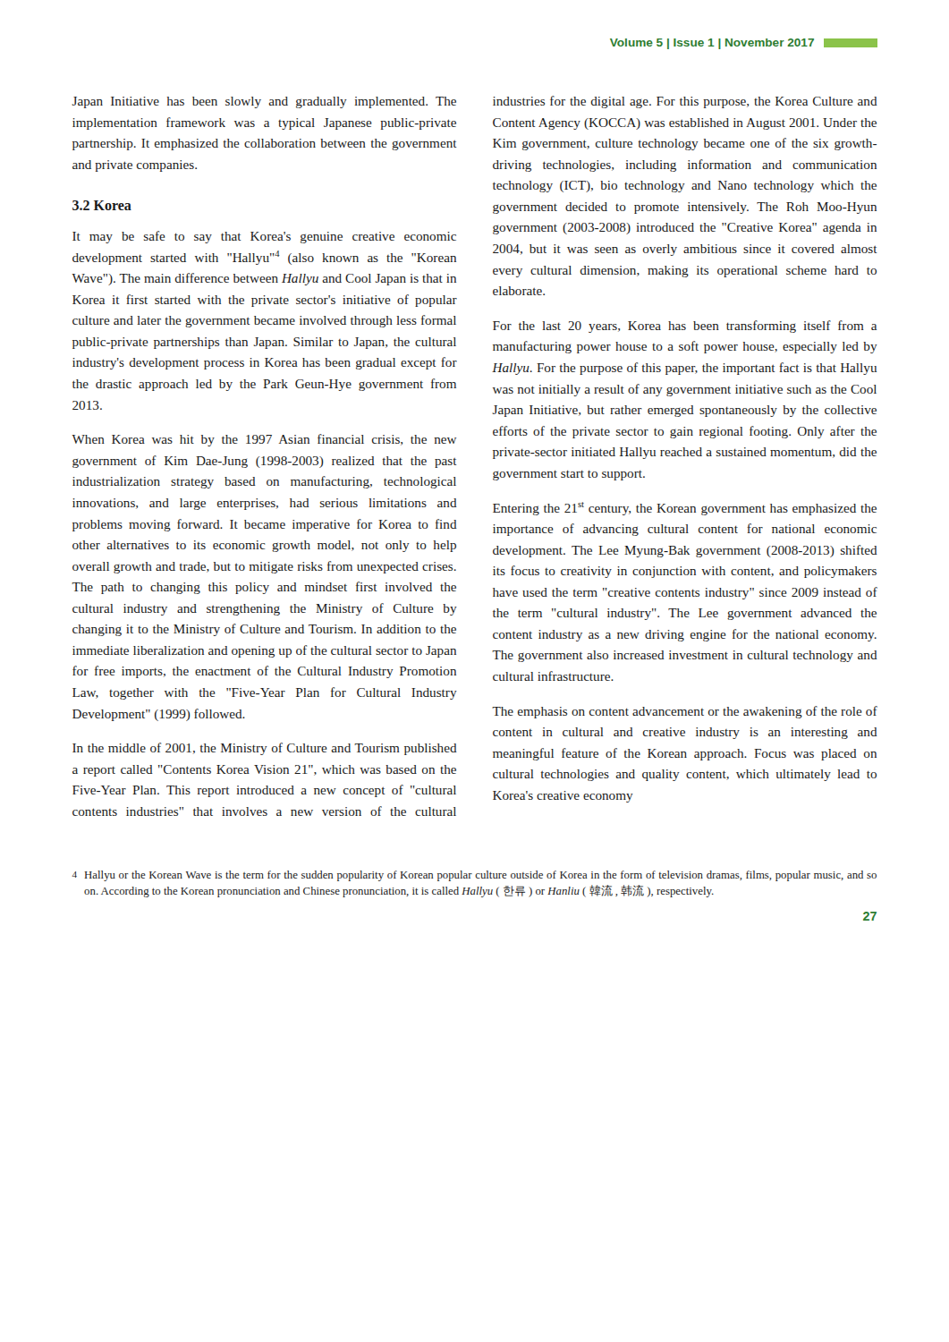Volume 5 | Issue 1 | November 2017
Japan Initiative has been slowly and gradually implemented. The implementation framework was a typical Japanese public-private partnership. It emphasized the collaboration between the government and private companies.
3.2 Korea
It may be safe to say that Korea's genuine creative economic development started with "Hallyu"4 (also known as the "Korean Wave"). The main difference between Hallyu and Cool Japan is that in Korea it first started with the private sector's initiative of popular culture and later the government became involved through less formal public-private partnerships than Japan. Similar to Japan, the cultural industry's development process in Korea has been gradual except for the drastic approach led by the Park Geun-Hye government from 2013.
When Korea was hit by the 1997 Asian financial crisis, the new government of Kim Dae-Jung (1998-2003) realized that the past industrialization strategy based on manufacturing, technological innovations, and large enterprises, had serious limitations and problems moving forward. It became imperative for Korea to find other alternatives to its economic growth model, not only to help overall growth and trade, but to mitigate risks from unexpected crises. The path to changing this policy and mindset first involved the cultural industry and strengthening the Ministry of Culture by changing it to the Ministry of Culture and Tourism. In addition to the immediate liberalization and opening up of the cultural sector to Japan for free imports, the enactment of the Cultural Industry Promotion Law, together with the "Five-Year Plan for Cultural Industry Development" (1999) followed.
In the middle of 2001, the Ministry of Culture and Tourism published a report called "Contents Korea Vision 21", which was based on the Five-Year Plan. This report introduced a new concept of "cultural contents industries" that involves a new version of the cultural industries for the digital age. For this purpose, the Korea Culture and Content Agency (KOCCA) was established in August 2001. Under the Kim government, culture technology became one of the six growth-driving technologies, including information and communication technology (ICT), bio technology and Nano technology which the government decided to promote intensively. The Roh Moo-Hyun government (2003-2008) introduced the "Creative Korea" agenda in 2004, but it was seen as overly ambitious since it covered almost every cultural dimension, making its operational scheme hard to elaborate.
For the last 20 years, Korea has been transforming itself from a manufacturing power house to a soft power house, especially led by Hallyu. For the purpose of this paper, the important fact is that Hallyu was not initially a result of any government initiative such as the Cool Japan Initiative, but rather emerged spontaneously by the collective efforts of the private sector to gain regional footing. Only after the private-sector initiated Hallyu reached a sustained momentum, did the government start to support.
Entering the 21st century, the Korean government has emphasized the importance of advancing cultural content for national economic development. The Lee Myung-Bak government (2008-2013) shifted its focus to creativity in conjunction with content, and policymakers have used the term "creative contents industry" since 2009 instead of the term "cultural industry". The Lee government advanced the content industry as a new driving engine for the national economy. The government also increased investment in cultural technology and cultural infrastructure.
The emphasis on content advancement or the awakening of the role of content in cultural and creative industry is an interesting and meaningful feature of the Korean approach. Focus was placed on cultural technologies and quality content, which ultimately lead to Korea's creative economy
4 Hallyu or the Korean Wave is the term for the sudden popularity of Korean popular culture outside of Korea in the form of television dramas, films, popular music, and so on. According to the Korean pronunciation and Chinese pronunciation, it is called Hallyu ( 한류 ) or Hanliu ( 韓流 , 韩流 ), respectively.
27